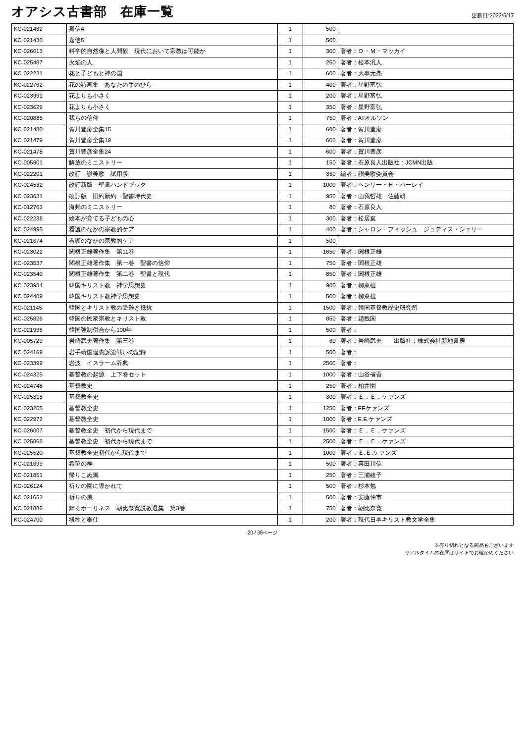オアシス古書部　在庫一覧
更新日:2022/5/17
| KC-021432 | 嘉信4 | 1 | 500 | |
| KC-021430 | 嘉信5 | 1 | 500 | |
| KC-026013 | 科学的自然像と人間観 現代において宗教は可能か | 1 | 300 | 著者：Ｄ・Ｍ・マッカイ |
| KC-025487 | 火焔の人 | 1 | 250 | 著者：松本汎人 |
| KC-022231 | 花と子どもと神の国 | 1 | 600 | 著者：大串元亮 |
| KC-022762 | 花の詩画集 あなたの手のひら | 1 | 400 | 著者：星野富弘 |
| KC-023991 | 花よりも小さく | 1 | 200 | 著者：星野富弘 |
| KC-023629 | 花よりも小さく | 1 | 350 | 著者：星野富弘 |
| KC-020885 | 我らの信仰 | 1 | 750 | 著者：ATオルソン |
| KC-021480 | 賀川豊彦全集15 | 1 | 600 | 著者：賀川豊彦 |
| KC-021479 | 賀川豊彦全集19 | 1 | 600 | 著者：賀川豊彦 |
| KC-021478 | 賀川豊彦全集24 | 1 | 600 | 著者：賀川豊彦 |
| KC-005901 | 解放のミニストリー | 1 | 150 | 著者：石原良人出版社：JCMN出版 |
| KC-022201 | 改訂 讃美歌 試用版 | 1 | 350 | 編者：讃美歌委員会 |
| KC-024532 | 改訂新版 聖書ハンドブック | 1 | 1000 | 著者：ヘンリー・Ｈ・ハーレイ |
| KC-023631 | 改訂版 旧約新約 聖書時代史 | 1 | 950 | 著者：山我哲雄 佐藤研 |
| KC-012763 | 海邦のミニストリー | 1 | 80 | 著者：石原良人 |
| KC-022238 | 絵本が育てる子どもの心 | 1 | 300 | 著者：松居直 |
| KC-024995 | 看護のなかの宗教的ケア | 1 | 400 | 著者：シャロン・フィッシュ ジュディス・シェリー |
| KC-021674 | 看護のなかの宗教的ケア | 1 | 500 | |
| KC-023022 | 関根正雄著作集 第11巻 | 1 | 1650 | 著者：関根正雄 |
| KC-023537 | 関根正雄著作集 第一巻 聖書の信仰 | 1 | 750 | 著者：関根正雄 |
| KC-023540 | 関根正雄著作集 第二巻 聖書と現代 | 1 | 850 | 著者：関根正雄 |
| KC-023984 | 韓国キリスト教 神学思想史 | 1 | 900 | 著者：柳東植 |
| KC-024409 | 韓国キリスト教神学思想史 | 1 | 500 | 著者：柳東植 |
| KC-021145 | 韓国とキリスト教の受難と抵抗 | 1 | 1500 | 著者：韓国基督教歴史研究所 |
| KC-025826 | 韓国の民衆宗教とキリスト教 | 1 | 850 | 著者：趙載国 |
| KC-021935 | 韓国強制併合から100年 | 1 | 500 | 著者： |
| KC-005729 | 岩崎武夫著作集 第三巻 | 1 | 60 | 著者：岩崎武夫 出版社：株式会社新地書房 |
| KC-024169 | 岩手靖国違憲訴訟戦いの記録 | 1 | 500 | 著者： |
| KC-023399 | 岩波 イスラーム辞典 | 1 | 2500 | 著者： |
| KC-024325 | 基督教の起源 上下巻セット | 1 | 1000 | 著者：山谷省吾 |
| KC-024748 | 基督教史 | 1 | 250 | 著者：柏井園 |
| KC-025318 | 基督教全史 | 1 | 300 | 著者：Ｅ．Ｅ．ケァンズ |
| KC-023205 | 基督教全史 | 1 | 1250 | 著者：EEケァンズ |
| KC-022972 | 基督教全史 | 1 | 1000 | 著者：E.E.ケァンズ |
| KC-026007 | 基督教全史 初代から現代まで | 1 | 1500 | 著者：Ｅ．Ｅ．ケァンズ |
| KC-025868 | 基督教全史 初代から現代まで | 1 | 2500 | 著者：Ｅ．Ｅ．ケァンズ |
| KC-025520 | 基督教全史初代から現代まで | 1 | 1000 | 著者：Ｅ.Ｅ.ケァンズ |
| KC-021699 | 希望の神 | 1 | 500 | 著者：喜田川信 |
| KC-021851 | 帰りこぬ風 | 1 | 250 | 著者：三浦綾子 |
| KC-026124 | 祈りの園に導かれて | 1 | 500 | 著者：杉本勉 |
| KC-021652 | 祈りの風 | 1 | 500 | 著者：安藤仲市 |
| KC-021886 | 輝くホーリネス 朝比奈寛説教選集 第3巻 | 1 | 750 | 著者：朝比奈寛 |
| KC-024700 | 犠牲と奉仕 | 1 | 200 | 著者：現代日本キリスト教文学全集 |
20 / 39ページ
※売り切れとなる商品もございます
リアルタイムの在庫はサイトでお確かめください